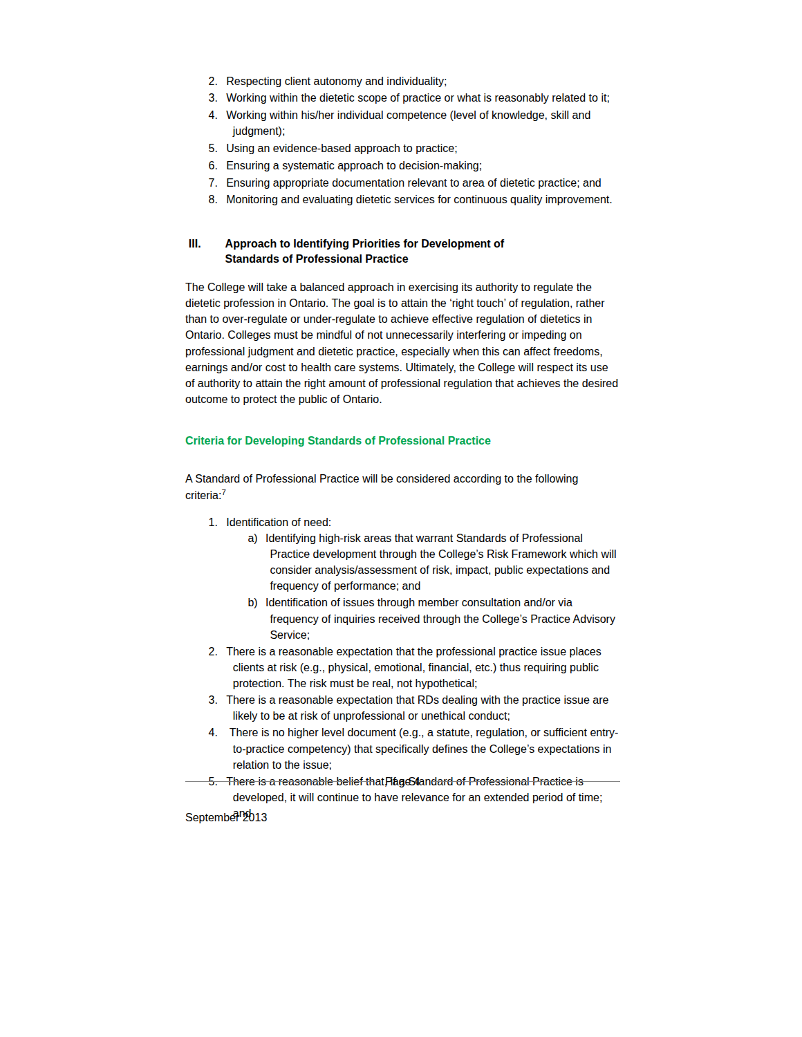2. Respecting client autonomy and individuality;
3. Working within the dietetic scope of practice or what is reasonably related to it;
4. Working within his/her individual competence (level of knowledge, skill and judgment);
5. Using an evidence-based approach to practice;
6. Ensuring a systematic approach to decision-making;
7. Ensuring appropriate documentation relevant to area of dietetic practice; and
8. Monitoring and evaluating dietetic services for continuous quality improvement.
III. Approach to Identifying Priorities for Development of
Standards of Professional Practice
The College will take a balanced approach in exercising its authority to regulate the dietetic profession in Ontario. The goal is to attain the ‘right touch’ of regulation, rather than to over-regulate or under-regulate to achieve effective regulation of dietetics in Ontario. Colleges must be mindful of not unnecessarily interfering or impeding on professional judgment and dietetic practice, especially when this can affect freedoms, earnings and/or cost to health care systems. Ultimately, the College will respect its use of authority to attain the right amount of professional regulation that achieves the desired outcome to protect the public of Ontario.
Criteria for Developing Standards of Professional Practice
A Standard of Professional Practice will be considered according to the following criteria:7
1. Identification of need:
a) Identifying high-risk areas that warrant Standards of Professional Practice development through the College’s Risk Framework which will consider analysis/assessment of risk, impact, public expectations and frequency of performance; and
b) Identification of issues through member consultation and/or via frequency of inquiries received through the College’s Practice Advisory Service;
2. There is a reasonable expectation that the professional practice issue places clients at risk (e.g., physical, emotional, financial, etc.) thus requiring public protection. The risk must be real, not hypothetical;
3. There is a reasonable expectation that RDs dealing with the practice issue are likely to be at risk of unprofessional or unethical conduct;
4. There is no higher level document (e.g., a statute, regulation, or sufficient entry-to-practice competency) that specifically defines the College’s expectations in relation to the issue;
5. There is a reasonable belief that, if a Standard of Professional Practice is developed, it will continue to have relevance for an extended period of time; and
Page 4
September 2013